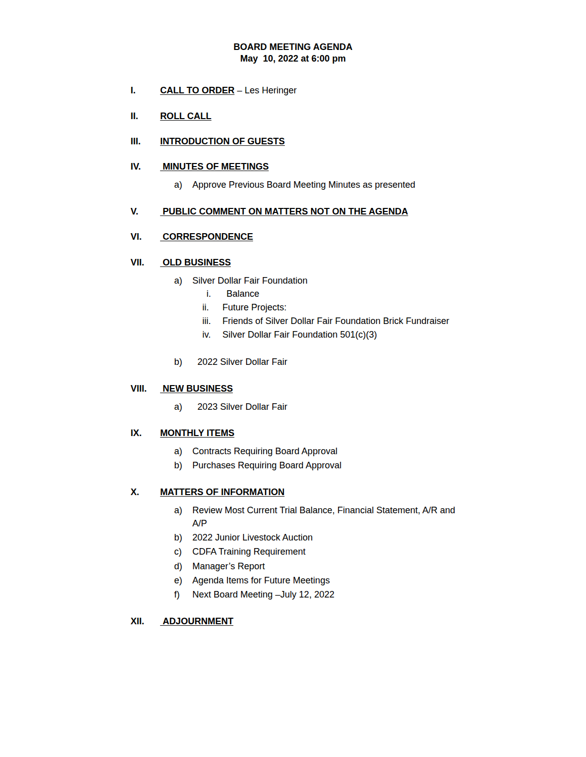BOARD MEETING AGENDA May 10, 2022 at 6:00 pm
I. CALL TO ORDER – Les Heringer
II. ROLL CALL
III. INTRODUCTION OF GUESTS
IV. MINUTES OF MEETINGS
a) Approve Previous Board Meeting Minutes as presented
V. PUBLIC COMMENT ON MATTERS NOT ON THE AGENDA
VI. CORRESPONDENCE
VII. OLD BUSINESS
a) Silver Dollar Fair Foundation
i. Balance
ii. Future Projects:
iii. Friends of Silver Dollar Fair Foundation Brick Fundraiser
iv. Silver Dollar Fair Foundation 501(c)(3)
b) 2022 Silver Dollar Fair
VIII. NEW BUSINESS
a) 2023 Silver Dollar Fair
IX. MONTHLY ITEMS
a) Contracts Requiring Board Approval
b) Purchases Requiring Board Approval
X. MATTERS OF INFORMATION
a) Review Most Current Trial Balance, Financial Statement, A/R and A/P
b) 2022 Junior Livestock Auction
c) CDFA Training Requirement
d) Manager’s Report
e) Agenda Items for Future Meetings
f) Next Board Meeting –July 12, 2022
XII. ADJOURNMENT